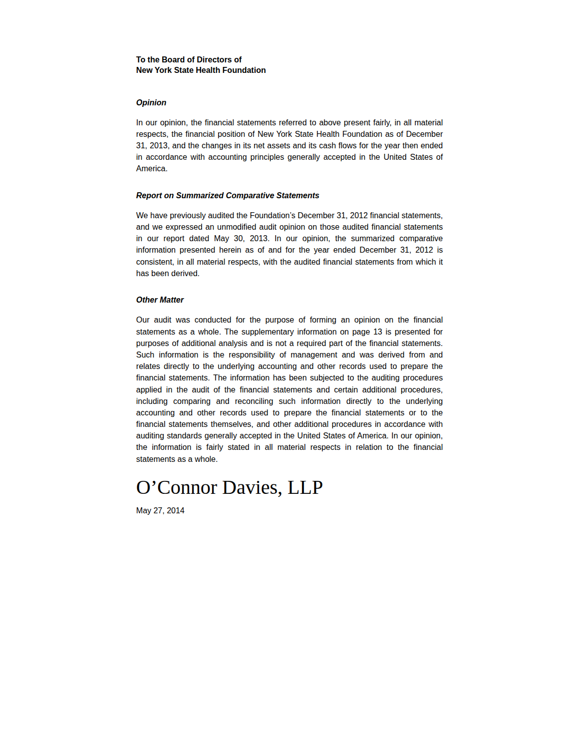To the Board of Directors of
New York State Health Foundation
Opinion
In our opinion, the financial statements referred to above present fairly, in all material respects, the financial position of New York State Health Foundation as of December 31, 2013, and the changes in its net assets and its cash flows for the year then ended in accordance with accounting principles generally accepted in the United States of America.
Report on Summarized Comparative Statements
We have previously audited the Foundation’s December 31, 2012 financial statements, and we expressed an unmodified audit opinion on those audited financial statements in our report dated May 30, 2013. In our opinion, the summarized comparative information presented herein as of and for the year ended December 31, 2012 is consistent, in all material respects, with the audited financial statements from which it has been derived.
Other Matter
Our audit was conducted for the purpose of forming an opinion on the financial statements as a whole. The supplementary information on page 13 is presented for purposes of additional analysis and is not a required part of the financial statements. Such information is the responsibility of management and was derived from and relates directly to the underlying accounting and other records used to prepare the financial statements. The information has been subjected to the auditing procedures applied in the audit of the financial statements and certain additional procedures, including comparing and reconciling such information directly to the underlying accounting and other records used to prepare the financial statements or to the financial statements themselves, and other additional procedures in accordance with auditing standards generally accepted in the United States of America. In our opinion, the information is fairly stated in all material respects in relation to the financial statements as a whole.
O’Connor Davies, LLP
May 27, 2014